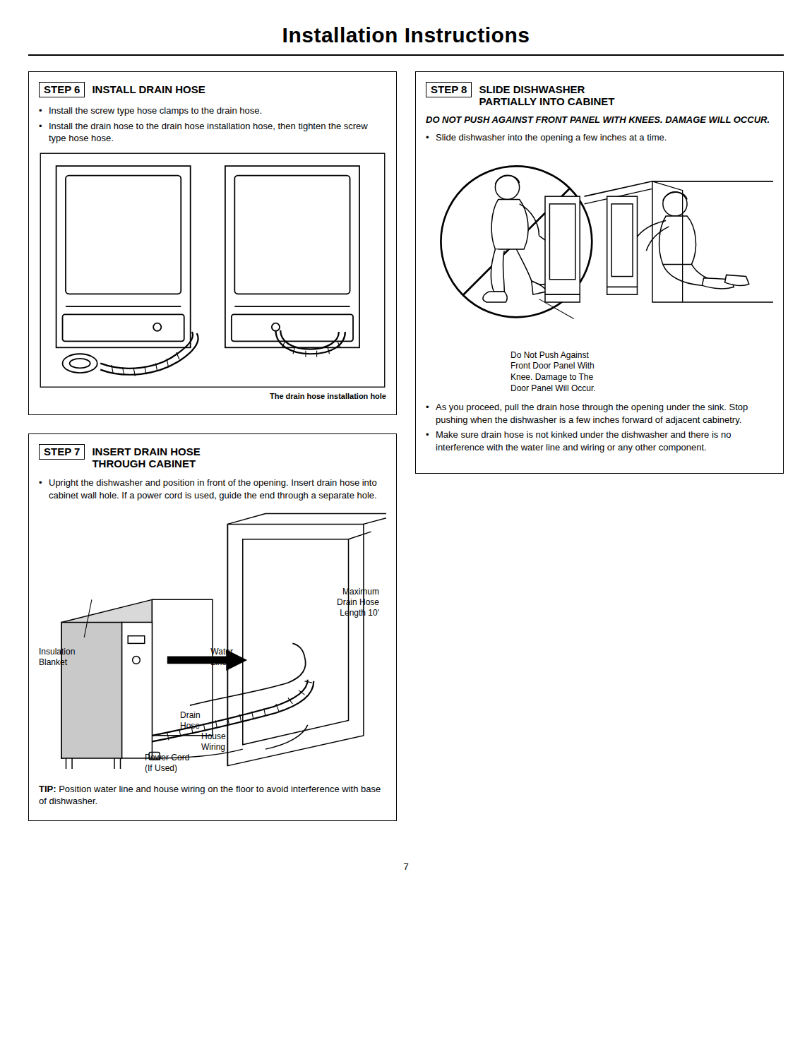Installation Instructions
STEP 6 INSTALL DRAIN HOSE
Install the screw type hose clamps to the drain hose.
Install the drain hose to the drain hose installation hose, then tighten the screw type hose hose.
The drain hose installation hole
STEP 7 INSERT DRAIN HOSE
THROUGH CABINET
Upright the dishwasher and position in front of the opening. Insert drain hose into cabinet wall hole. If a power cord is used, guide the end through a separate hole.
Maximum
Drain Hose
Length 10'
Insulation
Blanket Water
Line
Drain
Hose
House
Wiring
Power Cord
(If Used)
TIP: Position water line and house wiring on the floor to avoid interference with base of dishwasher.
STEP 8 SLIDE DISHWASHER
PARTIALLY INTO CABINET
DO NOT PUSH AGAINST FRONT PANEL WITH KNEES. DAMAGE WILL OCCUR.
Slide dishwasher into the opening a few inches at a time.
Do Not Push Against
Front Door Panel With
Knee. Damage to The
Door Panel Will Occur.
As you proceed, pull the drain hose through the opening under the sink. Stop pushing when the dishwasher is a few inches forward of adjacent cabinetry.
Make sure drain hose is not kinked under the dishwasher and there is no interference with the water line and wiring or any other component.
7